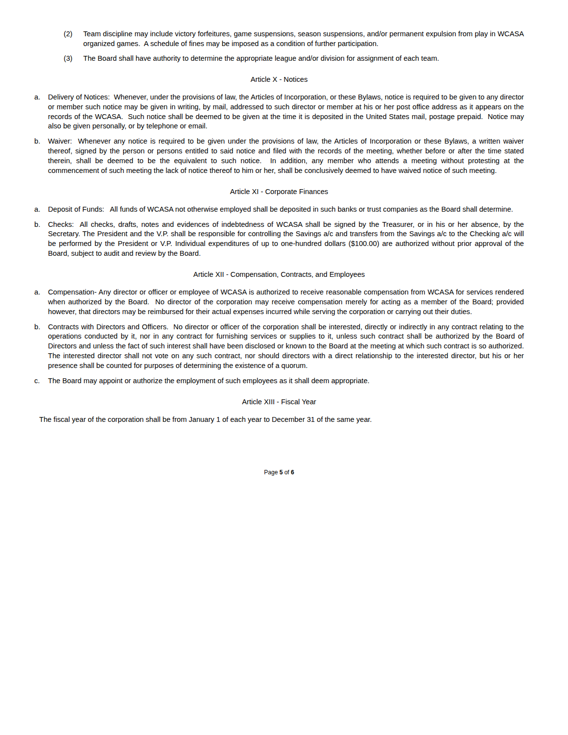(2) Team discipline may include victory forfeitures, game suspensions, season suspensions, and/or permanent expulsion from play in WCASA organized games. A schedule of fines may be imposed as a condition of further participation.
(3) The Board shall have authority to determine the appropriate league and/or division for assignment of each team.
Article X - Notices
a. Delivery of Notices: Whenever, under the provisions of law, the Articles of Incorporation, or these Bylaws, notice is required to be given to any director or member such notice may be given in writing, by mail, addressed to such director or member at his or her post office address as it appears on the records of the WCASA. Such notice shall be deemed to be given at the time it is deposited in the United States mail, postage prepaid. Notice may also be given personally, or by telephone or email.
b. Waiver: Whenever any notice is required to be given under the provisions of law, the Articles of Incorporation or these Bylaws, a written waiver thereof, signed by the person or persons entitled to said notice and filed with the records of the meeting, whether before or after the time stated therein, shall be deemed to be the equivalent to such notice. In addition, any member who attends a meeting without protesting at the commencement of such meeting the lack of notice thereof to him or her, shall be conclusively deemed to have waived notice of such meeting.
Article XI - Corporate Finances
a. Deposit of Funds: All funds of WCASA not otherwise employed shall be deposited in such banks or trust companies as the Board shall determine.
b. Checks: All checks, drafts, notes and evidences of indebtedness of WCASA shall be signed by the Treasurer, or in his or her absence, by the Secretary. The President and the V.P. shall be responsible for controlling the Savings a/c and transfers from the Savings a/c to the Checking a/c will be performed by the President or V.P. Individual expenditures of up to one-hundred dollars ($100.00) are authorized without prior approval of the Board, subject to audit and review by the Board.
Article XII - Compensation, Contracts, and Employees
a. Compensation- Any director or officer or employee of WCASA is authorized to receive reasonable compensation from WCASA for services rendered when authorized by the Board. No director of the corporation may receive compensation merely for acting as a member of the Board; provided however, that directors may be reimbursed for their actual expenses incurred while serving the corporation or carrying out their duties.
b. Contracts with Directors and Officers. No director or officer of the corporation shall be interested, directly or indirectly in any contract relating to the operations conducted by it, nor in any contract for furnishing services or supplies to it, unless such contract shall be authorized by the Board of Directors and unless the fact of such interest shall have been disclosed or known to the Board at the meeting at which such contract is so authorized. The interested director shall not vote on any such contract, nor should directors with a direct relationship to the interested director, but his or her presence shall be counted for purposes of determining the existence of a quorum.
c. The Board may appoint or authorize the employment of such employees as it shall deem appropriate.
Article XIII - Fiscal Year
The fiscal year of the corporation shall be from January 1 of each year to December 31 of the same year.
Page 5 of 6